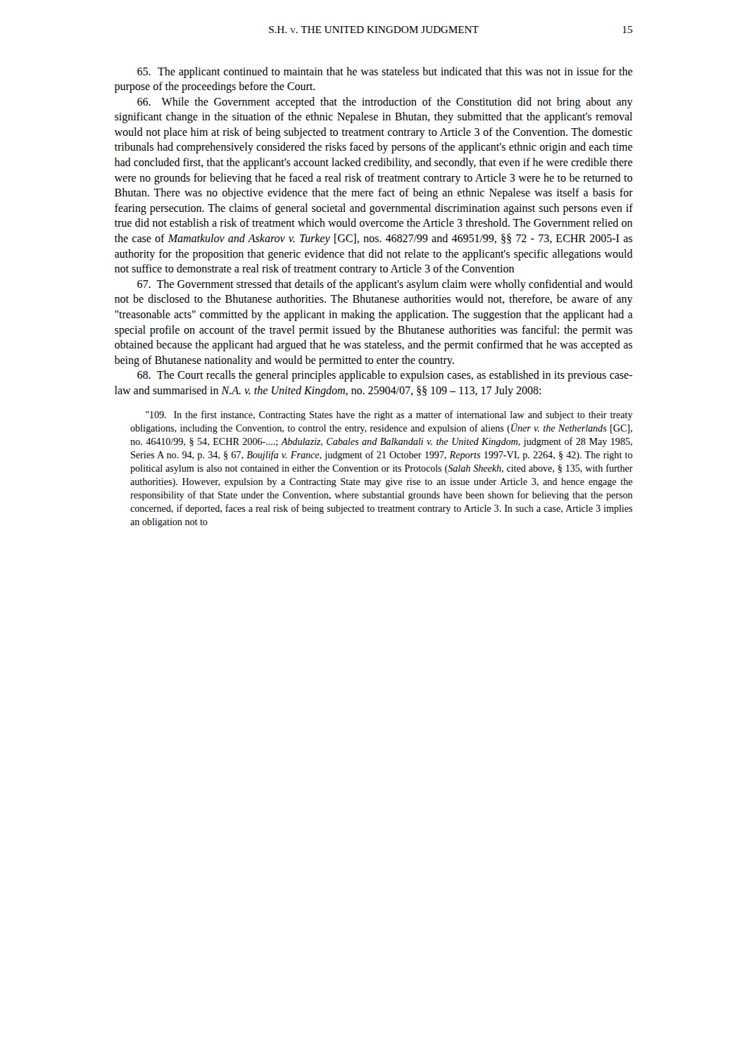S.H. v. THE UNITED KINGDOM JUDGMENT 15
65. The applicant continued to maintain that he was stateless but indicated that this was not in issue for the purpose of the proceedings before the Court.
66. While the Government accepted that the introduction of the Constitution did not bring about any significant change in the situation of the ethnic Nepalese in Bhutan, they submitted that the applicant's removal would not place him at risk of being subjected to treatment contrary to Article 3 of the Convention. The domestic tribunals had comprehensively considered the risks faced by persons of the applicant's ethnic origin and each time had concluded first, that the applicant's account lacked credibility, and secondly, that even if he were credible there were no grounds for believing that he faced a real risk of treatment contrary to Article 3 were he to be returned to Bhutan. There was no objective evidence that the mere fact of being an ethnic Nepalese was itself a basis for fearing persecution. The claims of general societal and governmental discrimination against such persons even if true did not establish a risk of treatment which would overcome the Article 3 threshold. The Government relied on the case of Mamatkulov and Askarov v. Turkey [GC], nos. 46827/99 and 46951/99, §§ 72 - 73, ECHR 2005-I as authority for the proposition that generic evidence that did not relate to the applicant's specific allegations would not suffice to demonstrate a real risk of treatment contrary to Article 3 of the Convention
67. The Government stressed that details of the applicant's asylum claim were wholly confidential and would not be disclosed to the Bhutanese authorities. The Bhutanese authorities would not, therefore, be aware of any "treasonable acts" committed by the applicant in making the application. The suggestion that the applicant had a special profile on account of the travel permit issued by the Bhutanese authorities was fanciful: the permit was obtained because the applicant had argued that he was stateless, and the permit confirmed that he was accepted as being of Bhutanese nationality and would be permitted to enter the country.
68. The Court recalls the general principles applicable to expulsion cases, as established in its previous case-law and summarised in N.A. v. the United Kingdom, no. 25904/07, §§ 109 – 113, 17 July 2008:
"109. In the first instance, Contracting States have the right as a matter of international law and subject to their treaty obligations, including the Convention, to control the entry, residence and expulsion of aliens (Üner v. the Netherlands [GC], no. 46410/99, § 54, ECHR 2006-....; Abdulaziz, Cabales and Balkandali v. the United Kingdom, judgment of 28 May 1985, Series A no. 94, p. 34, § 67, Boujlifa v. France, judgment of 21 October 1997, Reports 1997-VI, p. 2264, § 42). The right to political asylum is also not contained in either the Convention or its Protocols (Salah Sheekh, cited above, § 135, with further authorities). However, expulsion by a Contracting State may give rise to an issue under Article 3, and hence engage the responsibility of that State under the Convention, where substantial grounds have been shown for believing that the person concerned, if deported, faces a real risk of being subjected to treatment contrary to Article 3. In such a case, Article 3 implies an obligation not to